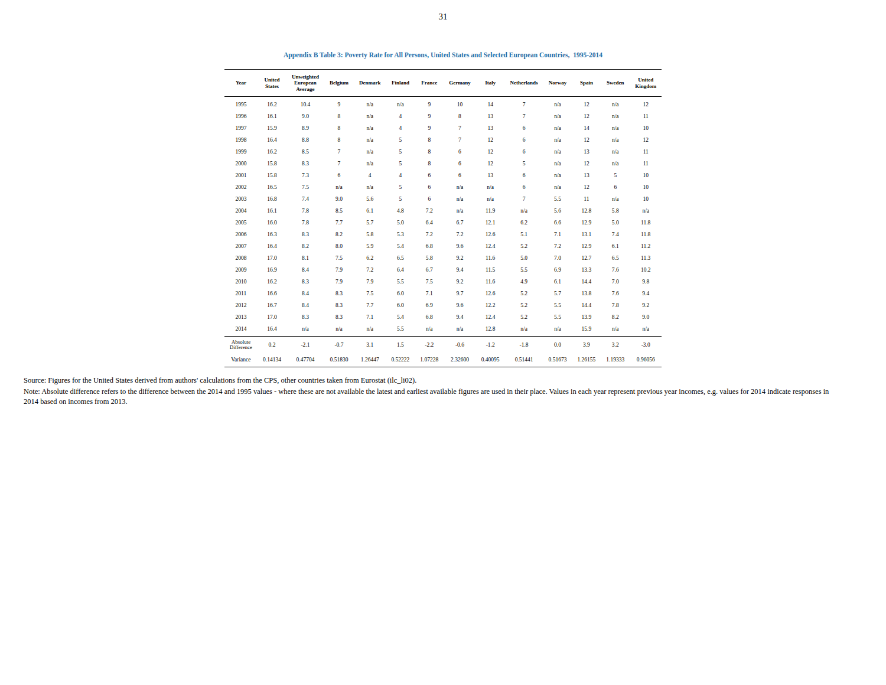31
Appendix B Table 3: Poverty Rate for All Persons, United States and Selected European Countries, 1995-2014
| Year | United States | Unweighted European Average | Belgium | Denmark | Finland | France | Germany | Italy | Netherlands | Norway | Spain | Sweden | United Kingdom |
| --- | --- | --- | --- | --- | --- | --- | --- | --- | --- | --- | --- | --- | --- |
| 1995 | 16.2 | 10.4 | 9 | n/a | n/a | 9 | 10 | 14 | 7 | n/a | 12 | n/a | 12 |
| 1996 | 16.1 | 9.0 | 8 | n/a | 4 | 9 | 8 | 13 | 7 | n/a | 12 | n/a | 11 |
| 1997 | 15.9 | 8.9 | 8 | n/a | 4 | 9 | 7 | 13 | 6 | n/a | 14 | n/a | 10 |
| 1998 | 16.4 | 8.8 | 8 | n/a | 5 | 8 | 7 | 12 | 6 | n/a | 12 | n/a | 12 |
| 1999 | 16.2 | 8.5 | 7 | n/a | 5 | 8 | 6 | 12 | 6 | n/a | 13 | n/a | 11 |
| 2000 | 15.8 | 8.3 | 7 | n/a | 5 | 8 | 6 | 12 | 5 | n/a | 12 | n/a | 11 |
| 2001 | 15.8 | 7.3 | 6 | 4 | 4 | 6 | 6 | 13 | 6 | n/a | 13 | 5 | 10 |
| 2002 | 16.5 | 7.5 | n/a | n/a | 5 | 6 | n/a | n/a | 6 | n/a | 12 | 6 | 10 |
| 2003 | 16.8 | 7.4 | 9.0 | 5.6 | 5 | 6 | n/a | n/a | 7 | 5.5 | 11 | n/a | 10 |
| 2004 | 16.1 | 7.8 | 8.5 | 6.1 | 4.8 | 7.2 | n/a | 11.9 | n/a | 5.6 | 12.8 | 5.8 | n/a |
| 2005 | 16.0 | 7.8 | 7.7 | 5.7 | 5.0 | 6.4 | 6.7 | 12.1 | 6.2 | 6.6 | 12.9 | 5.0 | 11.8 |
| 2006 | 16.3 | 8.3 | 8.2 | 5.8 | 5.3 | 7.2 | 7.2 | 12.6 | 5.1 | 7.1 | 13.1 | 7.4 | 11.8 |
| 2007 | 16.4 | 8.2 | 8.0 | 5.9 | 5.4 | 6.8 | 9.6 | 12.4 | 5.2 | 7.2 | 12.9 | 6.1 | 11.2 |
| 2008 | 17.0 | 8.1 | 7.5 | 6.2 | 6.5 | 5.8 | 9.2 | 11.6 | 5.0 | 7.0 | 12.7 | 6.5 | 11.3 |
| 2009 | 16.9 | 8.4 | 7.9 | 7.2 | 6.4 | 6.7 | 9.4 | 11.5 | 5.5 | 6.9 | 13.3 | 7.6 | 10.2 |
| 2010 | 16.2 | 8.3 | 7.9 | 7.9 | 5.5 | 7.5 | 9.2 | 11.6 | 4.9 | 6.1 | 14.4 | 7.0 | 9.8 |
| 2011 | 16.6 | 8.4 | 8.3 | 7.5 | 6.0 | 7.1 | 9.7 | 12.6 | 5.2 | 5.7 | 13.8 | 7.6 | 9.4 |
| 2012 | 16.7 | 8.4 | 8.3 | 7.7 | 6.0 | 6.9 | 9.6 | 12.2 | 5.2 | 5.5 | 14.4 | 7.8 | 9.2 |
| 2013 | 17.0 | 8.3 | 8.3 | 7.1 | 5.4 | 6.8 | 9.4 | 12.4 | 5.2 | 5.5 | 13.9 | 8.2 | 9.0 |
| 2014 | 16.4 | n/a | n/a | n/a | 5.5 | n/a | n/a | 12.8 | n/a | n/a | 15.9 | n/a | n/a |
| Absolute Difference | 0.2 | -2.1 | -0.7 | 3.1 | 1.5 | -2.2 | -0.6 | -1.2 | -1.8 | 0.0 | 3.9 | 3.2 | -3.0 |
| Variance | 0.14134 | 0.47704 | 0.51830 | 1.26447 | 0.52222 | 1.07228 | 2.32600 | 0.40095 | 0.51441 | 0.51673 | 1.26155 | 1.19333 | 0.96056 |
Source: Figures for the United States derived from authors' calculations from the CPS, other countries taken from Eurostat (ilc_li02).
Note: Absolute difference refers to the difference between the 2014 and 1995 values - where these are not available the latest and earliest available figures are used in their place. Values in each year represent previous year incomes, e.g. values for 2014 indicate responses in 2014 based on incomes from 2013.